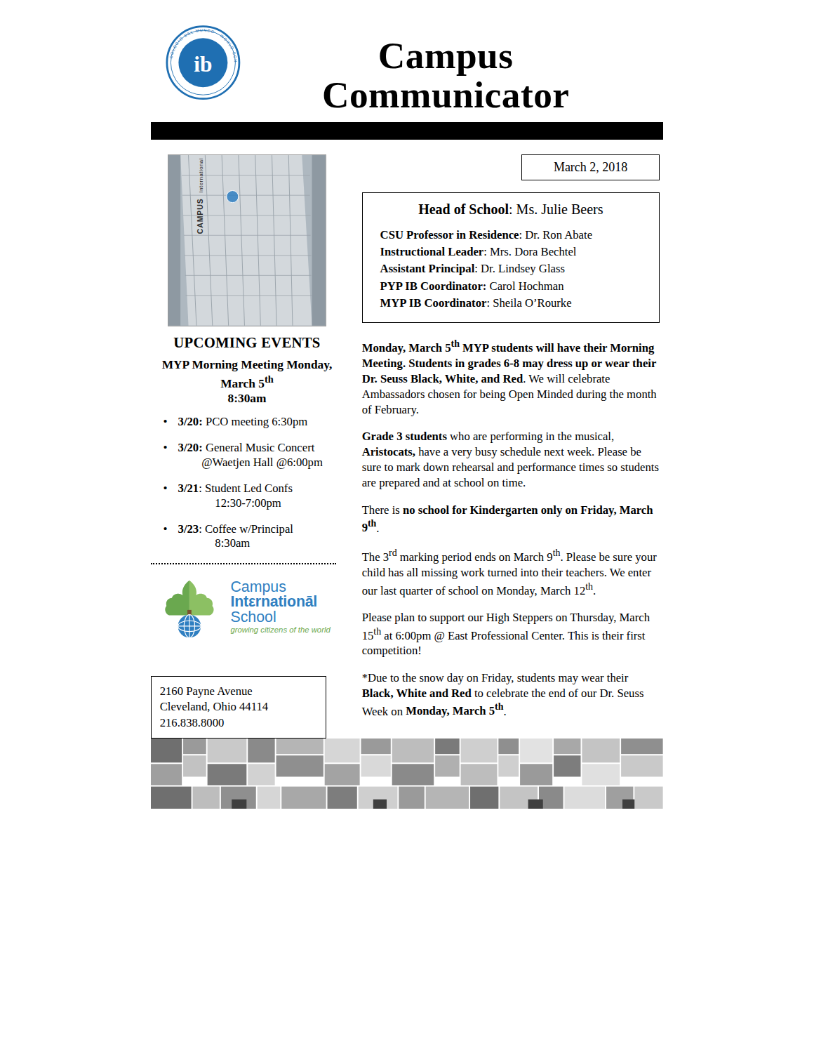ib COLEGIO DEL MUNDO · WORLD SCHOOL · ÉCOLE DU MONDE
Campus Communicator
CAMPUS International SCHOOL
UPCOMING EVENTS
MYP Morning Meeting Monday, March 5th 8:30am
3/20: PCO meeting 6:30pm
3/20: General Music Concert @Waetjen Hall @6:00pm
3/21: Student Led Confs 12:30-7:00pm
3/23: Coffee w/Principal 8:30am
Campus
Intεrnationāl
School
growing citizens of the world
2160 Payne Avenue
Cleveland, Ohio 44114
216.838.8000
March 2, 2018
Head of School: Ms. Julie Beers
CSU Professor in Residence: Dr. Ron Abate
Instructional Leader: Mrs. Dora Bechtel
Assistant Principal: Dr. Lindsey Glass
PYP IB Coordinator: Carol Hochman
MYP IB Coordinator: Sheila O’Rourke
Monday, March 5th MYP students will have their Morning Meeting. Students in grades 6-8 may dress up or wear their Dr. Seuss Black, White, and Red. We will celebrate Ambassadors chosen for being Open Minded during the month of February.
Grade 3 students who are performing in the musical, Aristocats, have a very busy schedule next week. Please be sure to mark down rehearsal and performance times so students are prepared and at school on time.
There is no school for Kindergarten only on Friday, March 9th.
The 3rd marking period ends on March 9th. Please be sure your child has all missing work turned into their teachers. We enter our last quarter of school on Monday, March 12th.
Please plan to support our High Steppers on Thursday, March 15th at 6:00pm @ East Professional Center. This is their first competition!
*Due to the snow day on Friday, students may wear their Black, White and Red to celebrate the end of our Dr. Seuss Week on Monday, March 5th.